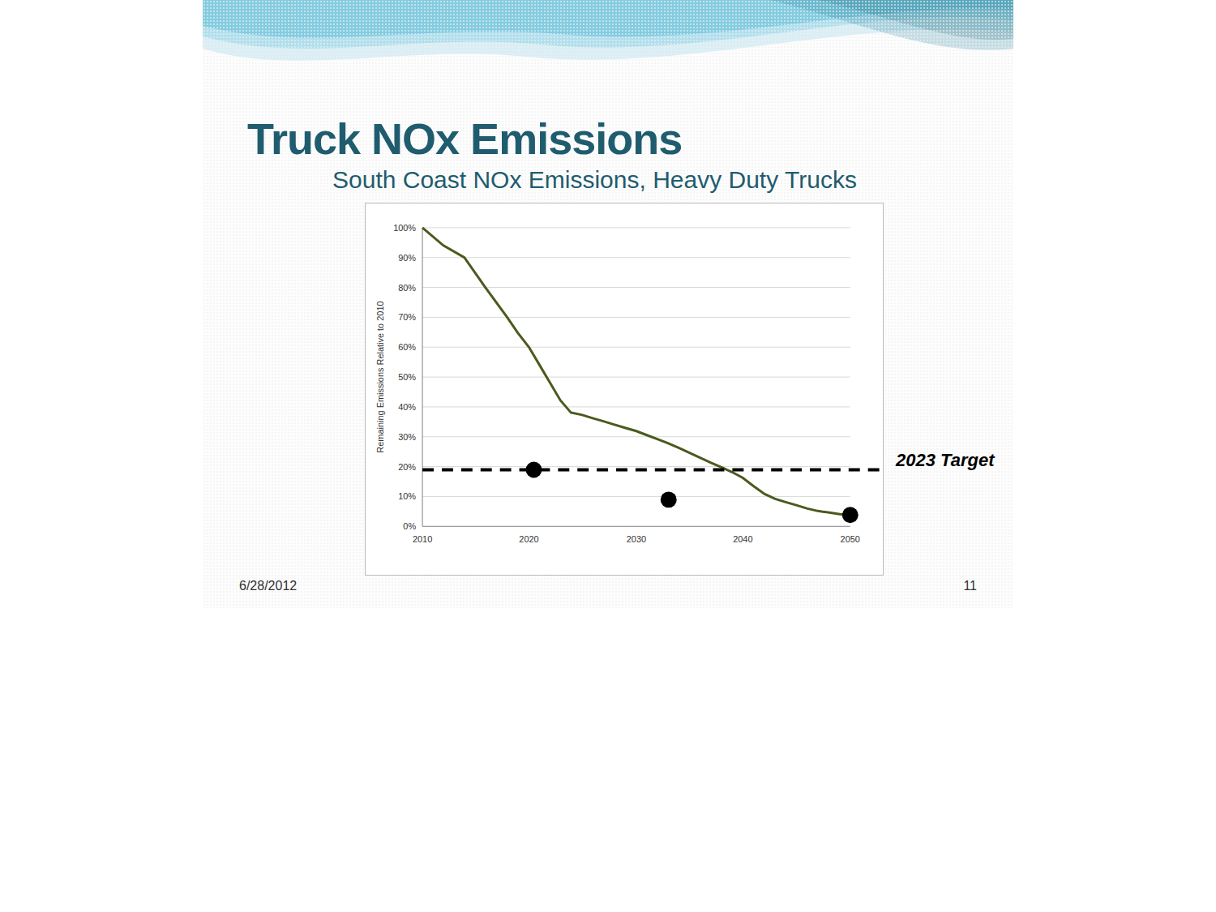Truck NOx Emissions
South Coast NOx Emissions, Heavy Duty Trucks
100% 90% 80% 70% 60% 50% 40% 30% 20% 10% 0% Remaining Emissions Relative to 2010 2010 2020 2030 2040 2050
2023 Target
6/28/2012
11